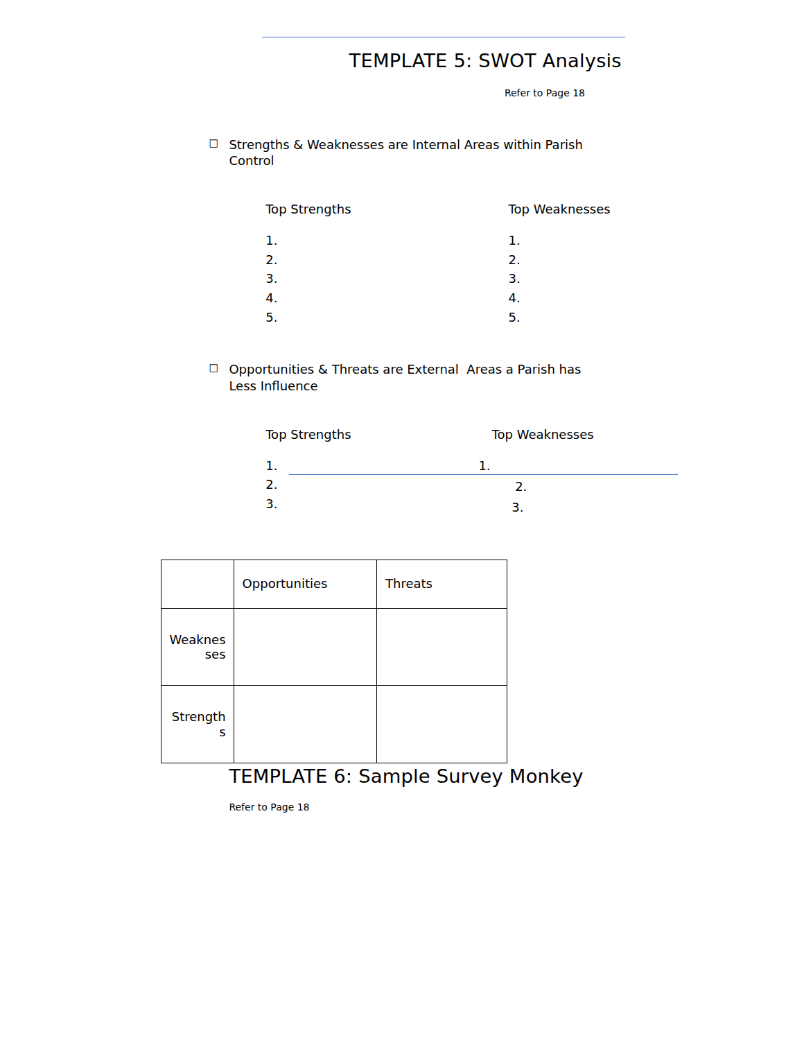TEMPLATE 5: SWOT Analysis
Refer to Page 18
□
Strengths & Weaknesses are Internal Areas within Parish Control
Top Strengths
1.
2.
3.
4.
5.
Top Weaknesses
1.
2.
3.
4.
5.
□
Opportunities & Threats are External Areas a Parish has Less Influence
Top Strengths
1.
2.
3.
Top Weaknesses
1.
2.
3.
| | Opportunities | Threats |
| Weaknes ses | | |
| Strength s | | |
TEMPLATE 6: Sample Survey Monkey
Refer to Page 18